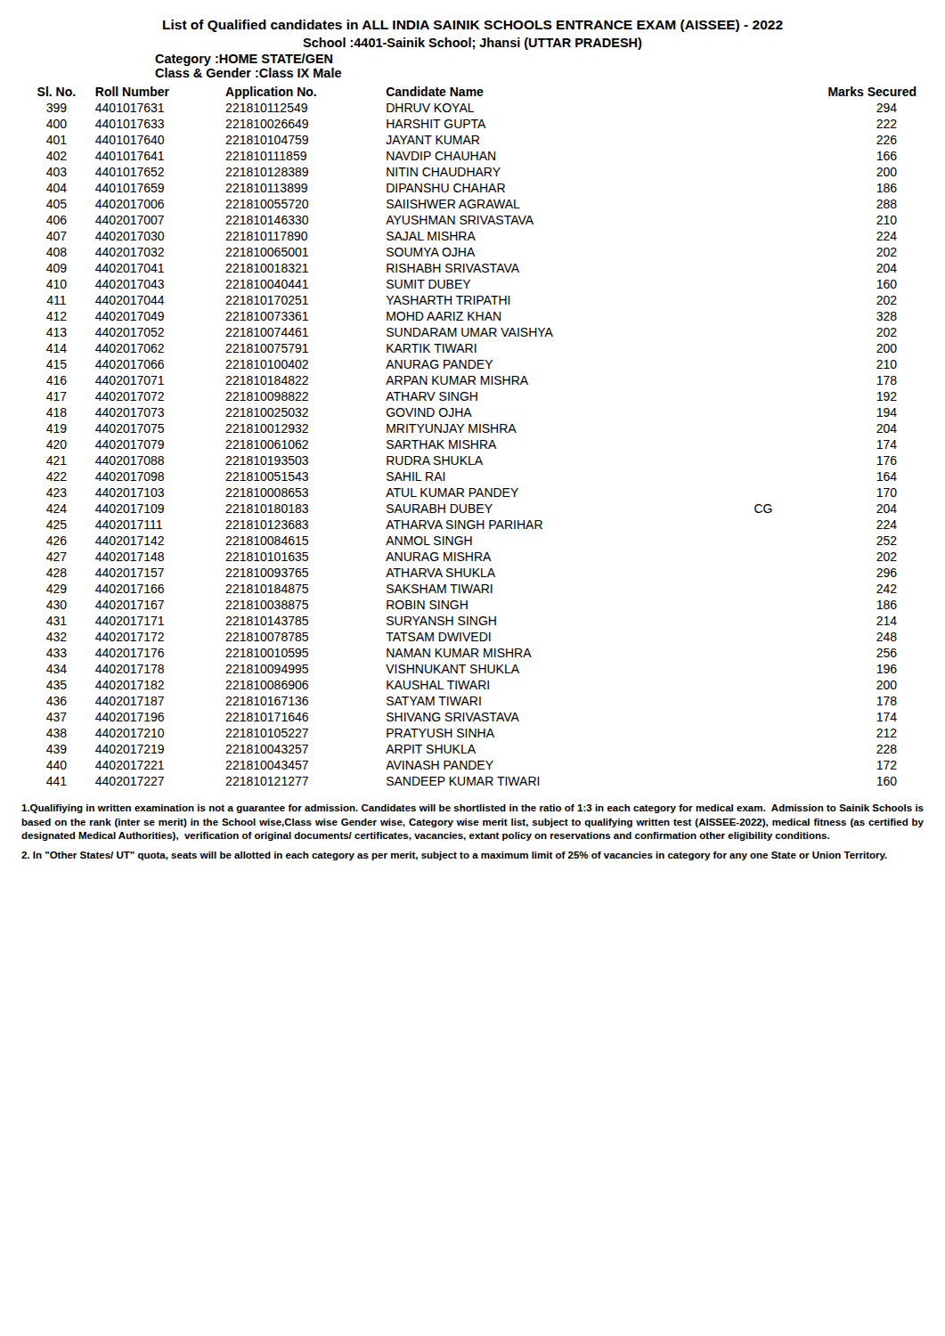List of Qualified candidates in ALL INDIA SAINIK SCHOOLS ENTRANCE EXAM (AISSEE) - 2022
School :4401-Sainik School; Jhansi (UTTAR PRADESH)
Category :HOME STATE/GEN
Class & Gender :Class IX Male
| Sl. No. | Roll Number | Application No. | Candidate Name | | Marks Secured |
| --- | --- | --- | --- | --- | --- |
| 399 | 4401017631 | 221810112549 | DHRUV KOYAL | | 294 |
| 400 | 4401017633 | 221810026649 | HARSHIT GUPTA | | 222 |
| 401 | 4401017640 | 221810104759 | JAYANT KUMAR | | 226 |
| 402 | 4401017641 | 221810111859 | NAVDIP CHAUHAN | | 166 |
| 403 | 4401017652 | 221810128389 | NITIN CHAUDHARY | | 200 |
| 404 | 4401017659 | 221810113899 | DIPANSHU CHAHAR | | 186 |
| 405 | 4402017006 | 221810055720 | SAIISHWER AGRAWAL | | 288 |
| 406 | 4402017007 | 221810146330 | AYUSHMAN SRIVASTAVA | | 210 |
| 407 | 4402017030 | 221810117890 | SAJAL MISHRA | | 224 |
| 408 | 4402017032 | 221810065001 | SOUMYA OJHA | | 202 |
| 409 | 4402017041 | 221810018321 | RISHABH SRIVASTAVA | | 204 |
| 410 | 4402017043 | 221810040441 | SUMIT DUBEY | | 160 |
| 411 | 4402017044 | 221810170251 | YASHARTH TRIPATHI | | 202 |
| 412 | 4402017049 | 221810073361 | MOHD AARIZ KHAN | | 328 |
| 413 | 4402017052 | 221810074461 | SUNDARAM UMAR VAISHYA | | 202 |
| 414 | 4402017062 | 221810075791 | KARTIK TIWARI | | 200 |
| 415 | 4402017066 | 221810100402 | ANURAG PANDEY | | 210 |
| 416 | 4402017071 | 221810184822 | ARPAN KUMAR MISHRA | | 178 |
| 417 | 4402017072 | 221810098822 | ATHARV SINGH | | 192 |
| 418 | 4402017073 | 221810025032 | GOVIND OJHA | | 194 |
| 419 | 4402017075 | 221810012932 | MRITYUNJAY MISHRA | | 204 |
| 420 | 4402017079 | 221810061062 | SARTHAK MISHRA | | 174 |
| 421 | 4402017088 | 221810193503 | RUDRA SHUKLA | | 176 |
| 422 | 4402017098 | 221810051543 | SAHIL RAI | | 164 |
| 423 | 4402017103 | 221810008653 | ATUL KUMAR PANDEY | | 170 |
| 424 | 4402017109 | 221810180183 | SAURABH DUBEY | CG | 204 |
| 425 | 4402017111 | 221810123683 | ATHARVA SINGH PARIHAR | | 224 |
| 426 | 4402017142 | 221810084615 | ANMOL SINGH | | 252 |
| 427 | 4402017148 | 221810101635 | ANURAG MISHRA | | 202 |
| 428 | 4402017157 | 221810093765 | ATHARVA SHUKLA | | 296 |
| 429 | 4402017166 | 221810184875 | SAKSHAM TIWARI | | 242 |
| 430 | 4402017167 | 221810038875 | ROBIN SINGH | | 186 |
| 431 | 4402017171 | 221810143785 | SURYANSH SINGH | | 214 |
| 432 | 4402017172 | 221810078785 | TATSAM DWIVEDI | | 248 |
| 433 | 4402017176 | 221810010595 | NAMAN KUMAR MISHRA | | 256 |
| 434 | 4402017178 | 221810094995 | VISHNUKANT SHUKLA | | 196 |
| 435 | 4402017182 | 221810086906 | KAUSHAL TIWARI | | 200 |
| 436 | 4402017187 | 221810167136 | SATYAM TIWARI | | 178 |
| 437 | 4402017196 | 221810171646 | SHIVANG SRIVASTAVA | | 174 |
| 438 | 4402017210 | 221810105227 | PRATYUSH SINHA | | 212 |
| 439 | 4402017219 | 221810043257 | ARPIT SHUKLA | | 228 |
| 440 | 4402017221 | 221810043457 | AVINASH PANDEY | | 172 |
| 441 | 4402017227 | 221810121277 | SANDEEP KUMAR TIWARI | | 160 |
1.Qualifiying in written examination is not a guarantee for admission. Candidates will be shortlisted in the ratio of 1:3 in each category for medical exam. Admission to Sainik Schools is based on the rank (inter se merit) in the School wise,Class wise Gender wise, Category wise merit list, subject to qualifying written test (AISSEE-2022), medical fitness (as certified by designated Medical Authorities), verification of original documents/ certificates, vacancies, extant policy on reservations and confirmation other eligibility conditions.
2. In "Other States/ UT" quota, seats will be allotted in each category as per merit, subject to a maximum limit of 25% of vacancies in category for any one State or Union Territory.